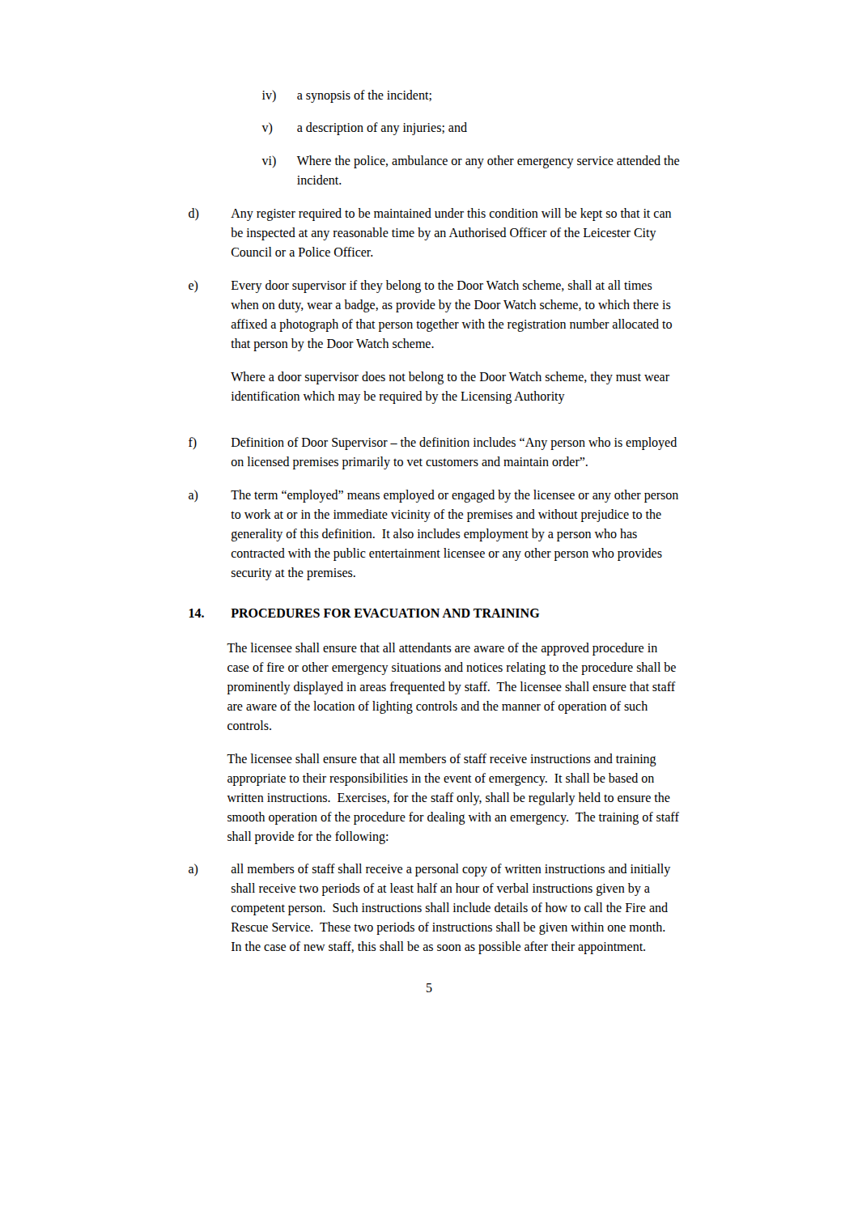iv)
a synopsis of the incident;
v)
a description of any injuries; and
vi)
Where the police, ambulance or any other emergency service attended the incident.
d)
Any register required to be maintained under this condition will be kept so that it can be inspected at any reasonable time by an Authorised Officer of the Leicester City Council or a Police Officer.
e)
Every door supervisor if they belong to the Door Watch scheme, shall at all times when on duty, wear a badge, as provide by the Door Watch scheme, to which there is affixed a photograph of that person together with the registration number allocated to that person by the Door Watch scheme.
Where a door supervisor does not belong to the Door Watch scheme, they must wear identification which may be required by the Licensing Authority
f)
Definition of Door Supervisor – the definition includes “Any person who is employed on licensed premises primarily to vet customers and maintain order”.
a)
The term “employed” means employed or engaged by the licensee or any other person to work at or in the immediate vicinity of the premises and without prejudice to the generality of this definition. It also includes employment by a person who has contracted with the public entertainment licensee or any other person who provides security at the premises.
14.
PROCEDURES FOR EVACUATION AND TRAINING
The licensee shall ensure that all attendants are aware of the approved procedure in case of fire or other emergency situations and notices relating to the procedure shall be prominently displayed in areas frequented by staff. The licensee shall ensure that staff are aware of the location of lighting controls and the manner of operation of such controls.
The licensee shall ensure that all members of staff receive instructions and training appropriate to their responsibilities in the event of emergency. It shall be based on written instructions. Exercises, for the staff only, shall be regularly held to ensure the smooth operation of the procedure for dealing with an emergency. The training of staff shall provide for the following:
a)
all members of staff shall receive a personal copy of written instructions and initially shall receive two periods of at least half an hour of verbal instructions given by a competent person. Such instructions shall include details of how to call the Fire and Rescue Service. These two periods of instructions shall be given within one month. In the case of new staff, this shall be as soon as possible after their appointment.
5